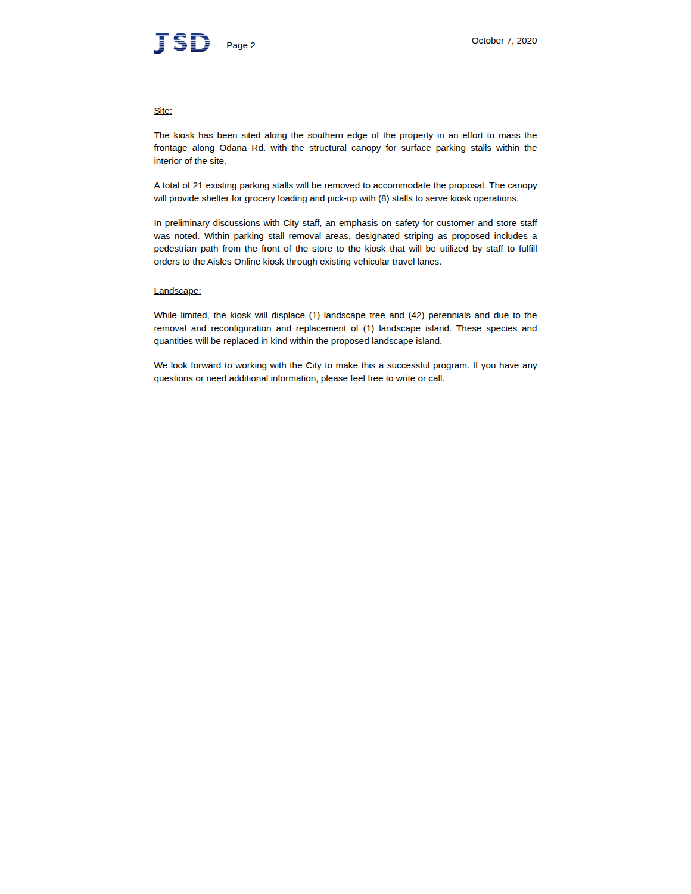Page 2
October 7, 2020
Site:
The kiosk has been sited along the southern edge of the property in an effort to mass the frontage along Odana Rd. with the structural canopy for surface parking stalls within the interior of the site.
A total of 21 existing parking stalls will be removed to accommodate the proposal. The canopy will provide shelter for grocery loading and pick-up with (8) stalls to serve kiosk operations.
In preliminary discussions with City staff, an emphasis on safety for customer and store staff was noted. Within parking stall removal areas, designated striping as proposed includes a pedestrian path from the front of the store to the kiosk that will be utilized by staff to fulfill orders to the Aisles Online kiosk through existing vehicular travel lanes.
Landscape:
While limited, the kiosk will displace (1) landscape tree and (42) perennials and due to the removal and reconfiguration and replacement of (1) landscape island. These species and quantities will be replaced in kind within the proposed landscape island.
We look forward to working with the City to make this a successful program. If you have any questions or need additional information, please feel free to write or call.